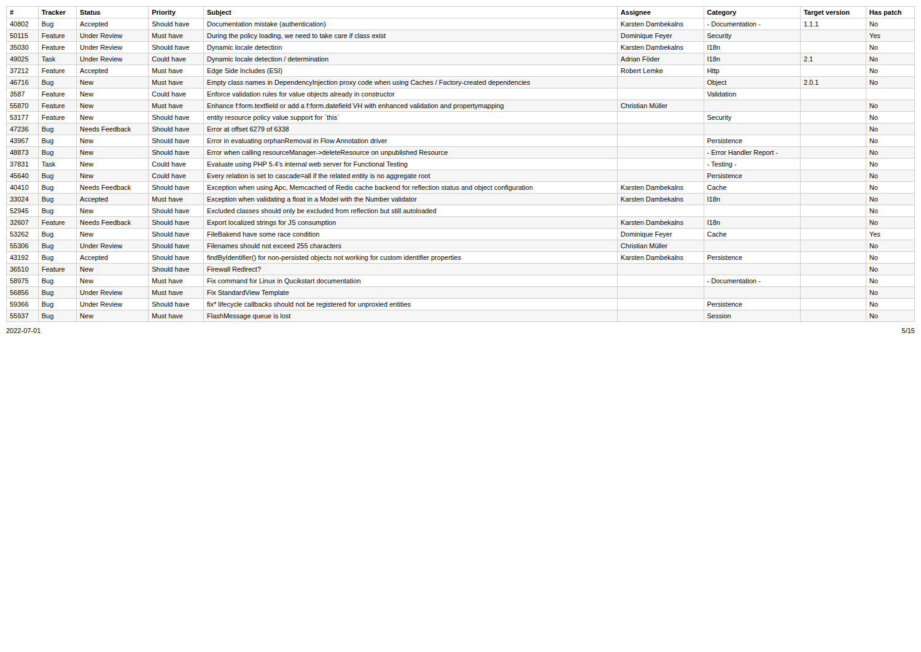| # | Tracker | Status | Priority | Subject | Assignee | Category | Target version | Has patch |
| --- | --- | --- | --- | --- | --- | --- | --- | --- |
| 40802 | Bug | Accepted | Should have | Documentation mistake (authentication) | Karsten Dambekalns | - Documentation - | 1.1.1 | No |
| 50115 | Feature | Under Review | Must have | During the policy loading, we need to take care if class exist | Dominique Feyer | Security | | Yes |
| 35030 | Feature | Under Review | Should have | Dynamic locale detection | Karsten Dambekalns | I18n | | No |
| 49025 | Task | Under Review | Could have | Dynamic locale detection / determination | Adrian Föder | I18n | 2.1 | No |
| 37212 | Feature | Accepted | Must have | Edge Side Includes (ESI) | Robert Lemke | Http | | No |
| 46716 | Bug | New | Must have | Empty class names in DependencyInjection proxy code when using Caches / Factory-created dependencies | | Object | 2.0.1 | No |
| 3587 | Feature | New | Could have | Enforce validation rules for value objects already in constructor | | Validation | | |
| 55870 | Feature | New | Must have | Enhance f:form.textfield or add a f:form.datefield VH with enhanced validation and propertymapping | Christian Müller | | | No |
| 53177 | Feature | New | Should have | entity resource policy value support for `this` | | Security | | No |
| 47236 | Bug | Needs Feedback | Should have | Error at offset 6279 of 6338 | | | | No |
| 43967 | Bug | New | Should have | Error in evaluating orphanRemoval in Flow Annotation driver | | Persistence | | No |
| 48873 | Bug | New | Should have | Error when calling resourceManager->deleteResource on unpublished Resource | | - Error Handler Report - | | No |
| 37831 | Task | New | Could have | Evaluate using PHP 5.4's internal web server for Functional Testing | | - Testing - | | No |
| 45640 | Bug | New | Could have | Every relation is set to cascade=all if the related entity is no aggregate root | | Persistence | | No |
| 40410 | Bug | Needs Feedback | Should have | Exception when using Apc, Memcached of Redis cache backend for reflection status and object configuration | Karsten Dambekalns | Cache | | No |
| 33024 | Bug | Accepted | Must have | Exception when validating a float in a Model with the Number validator | Karsten Dambekalns | I18n | | No |
| 52945 | Bug | New | Should have | Excluded classes should only be excluded from reflection but still autoloaded | | | | No |
| 32607 | Feature | Needs Feedback | Should have | Export localized strings for JS consumption | Karsten Dambekalns | I18n | | No |
| 53262 | Bug | New | Should have | FileBakend have some race condition | Dominique Feyer | Cache | | Yes |
| 55306 | Bug | Under Review | Should have | Filenames should not exceed 255 characters | Christian Müller | | | No |
| 43192 | Bug | Accepted | Should have | findByIdentifier() for non-persisted objects not working for custom identifier properties | Karsten Dambekalns | Persistence | | No |
| 36510 | Feature | New | Should have | Firewall Redirect? | | | | No |
| 58975 | Bug | New | Must have | Fix command for Linux in Qucikstart documentation | | - Documentation - | | No |
| 56856 | Bug | Under Review | Must have | Fix StandardView Template | | | | No |
| 59366 | Bug | Under Review | Should have | fix* lifecycle callbacks should not be registered for unproxied entities | | Persistence | | No |
| 55937 | Bug | New | Must have | FlashMessage queue is lost | | Session | | No |
2022-07-01 5/15